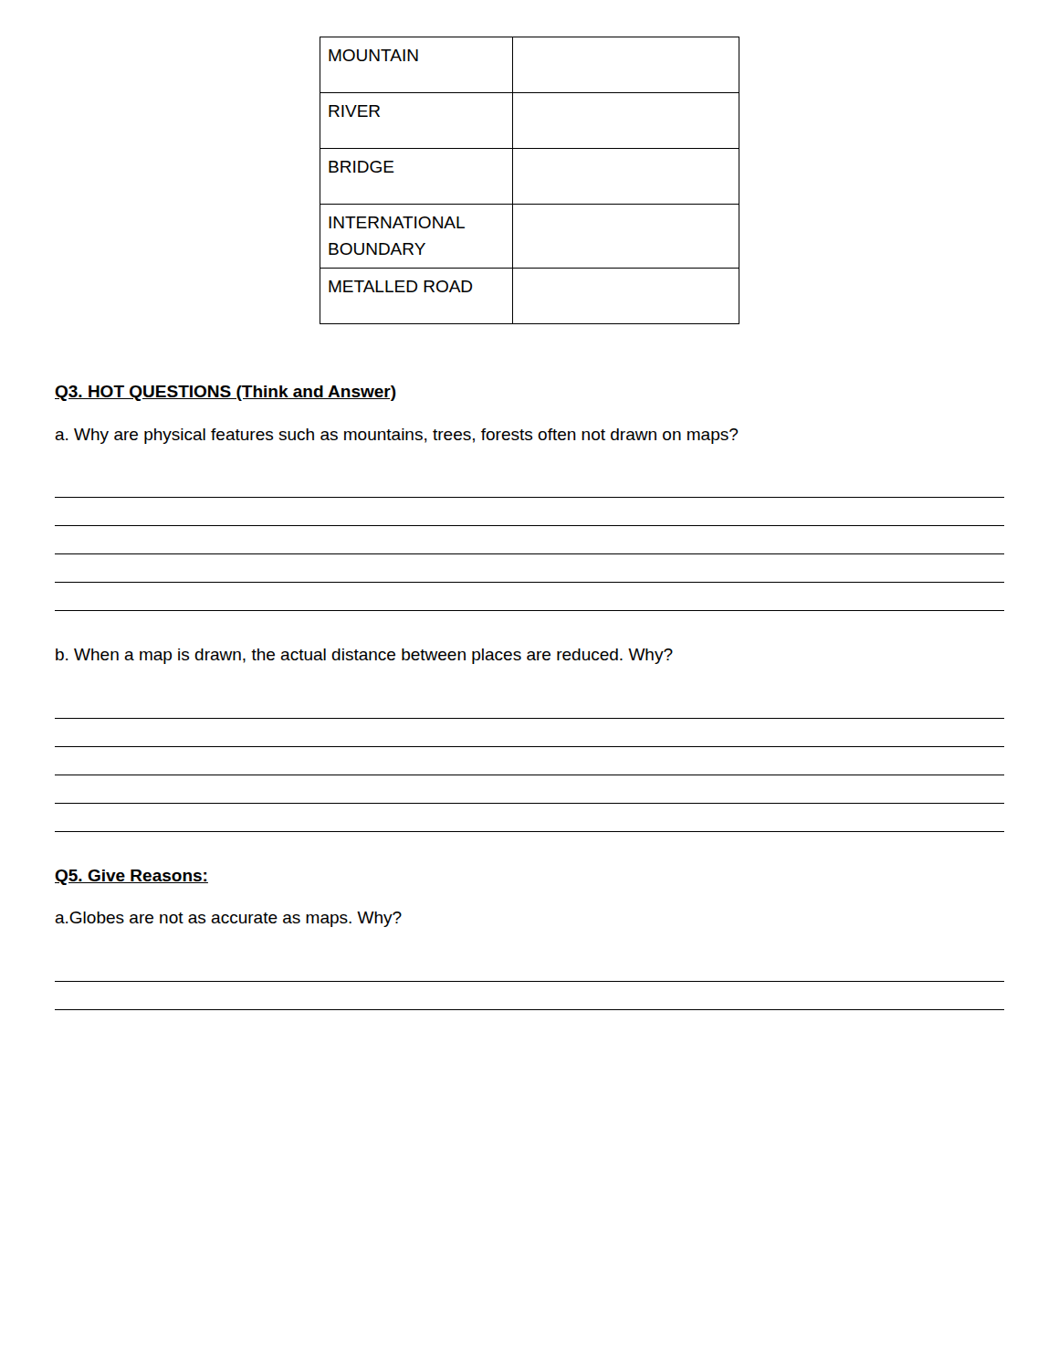| MOUNTAIN | |
| RIVER | |
| BRIDGE | |
| INTERNATIONAL BOUNDARY | |
| METALLED ROAD | |
Q3. HOT QUESTIONS (Think and Answer)
a. Why are physical features such as mountains, trees, forests often not drawn on maps?
b. When a map is drawn, the actual distance between places are reduced. Why?
Q5. Give Reasons:
a.Globes are not as accurate as maps. Why?